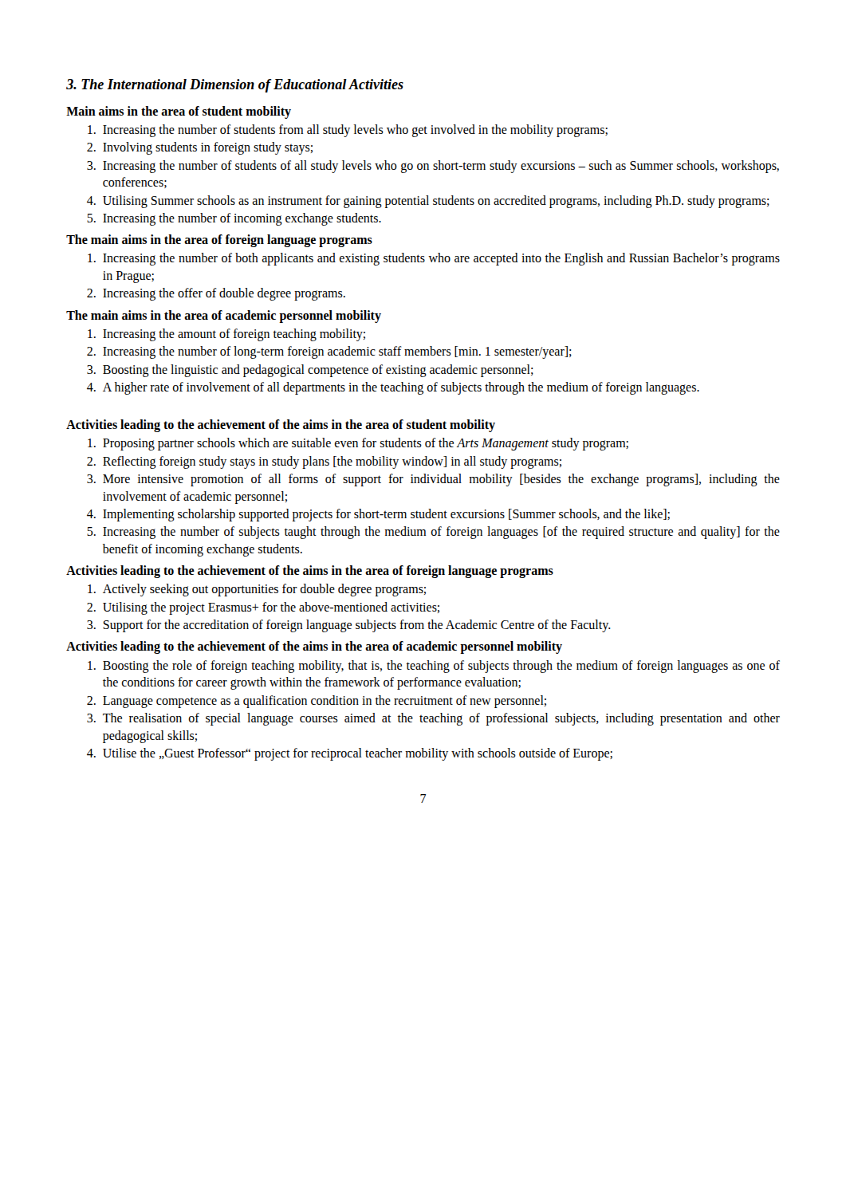3. The International Dimension of Educational Activities
Main aims in the area of student mobility
Increasing the number of students from all study levels who get involved in the mobility programs;
Involving students in foreign study stays;
Increasing the number of students of all study levels who go on short-term study excursions – such as Summer schools, workshops, conferences;
Utilising Summer schools as an instrument for gaining potential students on accredited programs, including Ph.D. study programs;
Increasing the number of incoming exchange students.
The main aims in the area of foreign language programs
Increasing the number of both applicants and existing students who are accepted into the English and Russian Bachelor’s programs in Prague;
Increasing the offer of double degree programs.
The main aims in the area of academic personnel mobility
Increasing the amount of foreign teaching mobility;
Increasing the number of long-term foreign academic staff members [min. 1 semester/year];
Boosting the linguistic and pedagogical competence of existing academic personnel;
A higher rate of involvement of all departments in the teaching of subjects through the medium of foreign languages.
Activities leading to the achievement of the aims in the area of student mobility
Proposing partner schools which are suitable even for students of the Arts Management study program;
Reflecting foreign study stays in study plans [the mobility window] in all study programs;
More intensive promotion of all forms of support for individual mobility [besides the exchange programs], including the involvement of academic personnel;
Implementing scholarship supported projects for short-term student excursions [Summer schools, and the like];
Increasing the number of subjects taught through the medium of foreign languages [of the required structure and quality] for the benefit of incoming exchange students.
Activities leading to the achievement of the aims in the area of foreign language programs
Actively seeking out opportunities for double degree programs;
Utilising the project Erasmus+ for the above-mentioned activities;
Support for the accreditation of foreign language subjects from the Academic Centre of the Faculty.
Activities leading to the achievement of the aims in the area of academic personnel mobility
Boosting the role of foreign teaching mobility, that is, the teaching of subjects through the medium of foreign languages as one of the conditions for career growth within the framework of performance evaluation;
Language competence as a qualification condition in the recruitment of new personnel;
The realisation of special language courses aimed at the teaching of professional subjects, including presentation and other pedagogical skills;
Utilise the „Guest Professor“ project for reciprocal teacher mobility with schools outside of Europe;
7